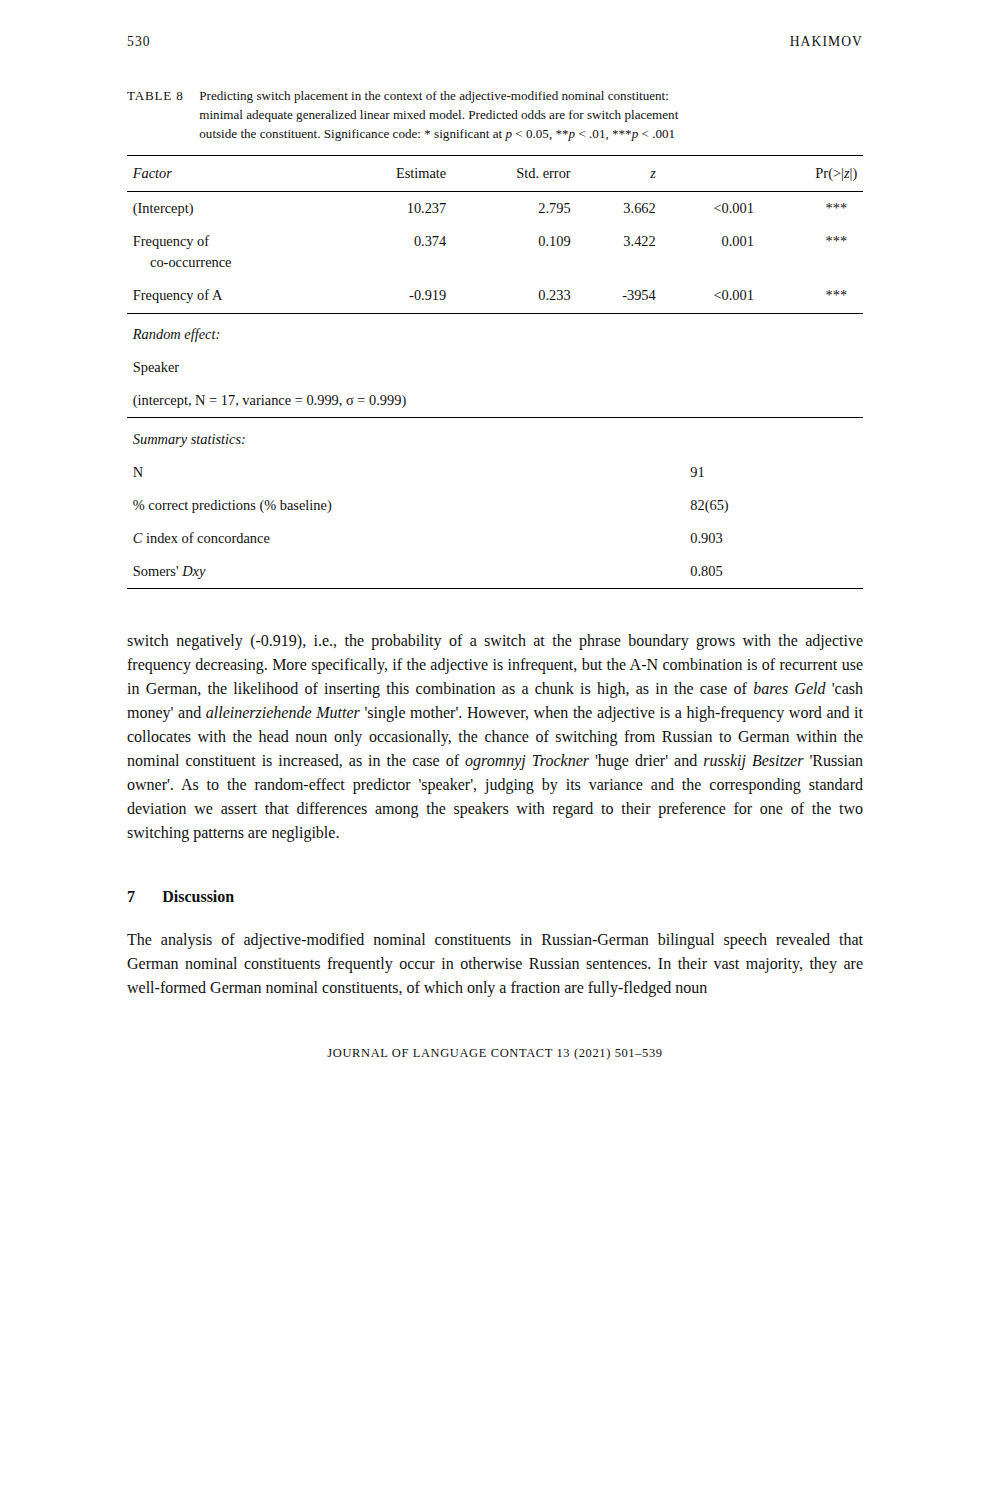530 Hakimov
Table 8 Predicting switch placement in the context of the adjective-modified nominal constituent: minimal adequate generalized linear mixed model. Predicted odds are for switch placement outside the constituent. Significance code: * significant at p < 0.05, **p < .01, ***p < .001
| Factor | Estimate | Std. error | z | Pr(>/ z /) |
| --- | --- | --- | --- | --- |
| (Intercept) | 10.237 | 2.795 | 3.662 | <0.001 | *** |
| Frequency of co-occurrence | 0.374 | 0.109 | 3.422 | 0.001 | *** |
| Frequency of A | -0.919 | 0.233 | -3954 | <0.001 | *** |
| Random effect: |
| Speaker |
| (intercept, N = 17, variance = 0.999, σ = 0.999) |
| Summary statistics: |
| N | 91 |
| % correct predictions (% baseline) | 82(65) |
| C index of concordance | 0.903 |
| Somers' Dxy | 0.805 |
switch negatively (-0.919), i.e., the probability of a switch at the phrase boundary grows with the adjective frequency decreasing. More specifically, if the adjective is infrequent, but the A-N combination is of recurrent use in German, the likelihood of inserting this combination as a chunk is high, as in the case of bares Geld 'cash money' and alleinerziehende Mutter 'single mother'. However, when the adjective is a high-frequency word and it collocates with the head noun only occasionally, the chance of switching from Russian to German within the nominal constituent is increased, as in the case of ogromnyj Trockner 'huge drier' and russkij Besitzer 'Russian owner'. As to the random-effect predictor 'speaker', judging by its variance and the corresponding standard deviation we assert that differences among the speakers with regard to their preference for one of the two switching patterns are negligible.
7 Discussion
The analysis of adjective-modified nominal constituents in Russian-German bilingual speech revealed that German nominal constituents frequently occur in otherwise Russian sentences. In their vast majority, they are well-formed German nominal constituents, of which only a fraction are fully-fledged noun
Journal of Language Contact 13 (2021) 501–539